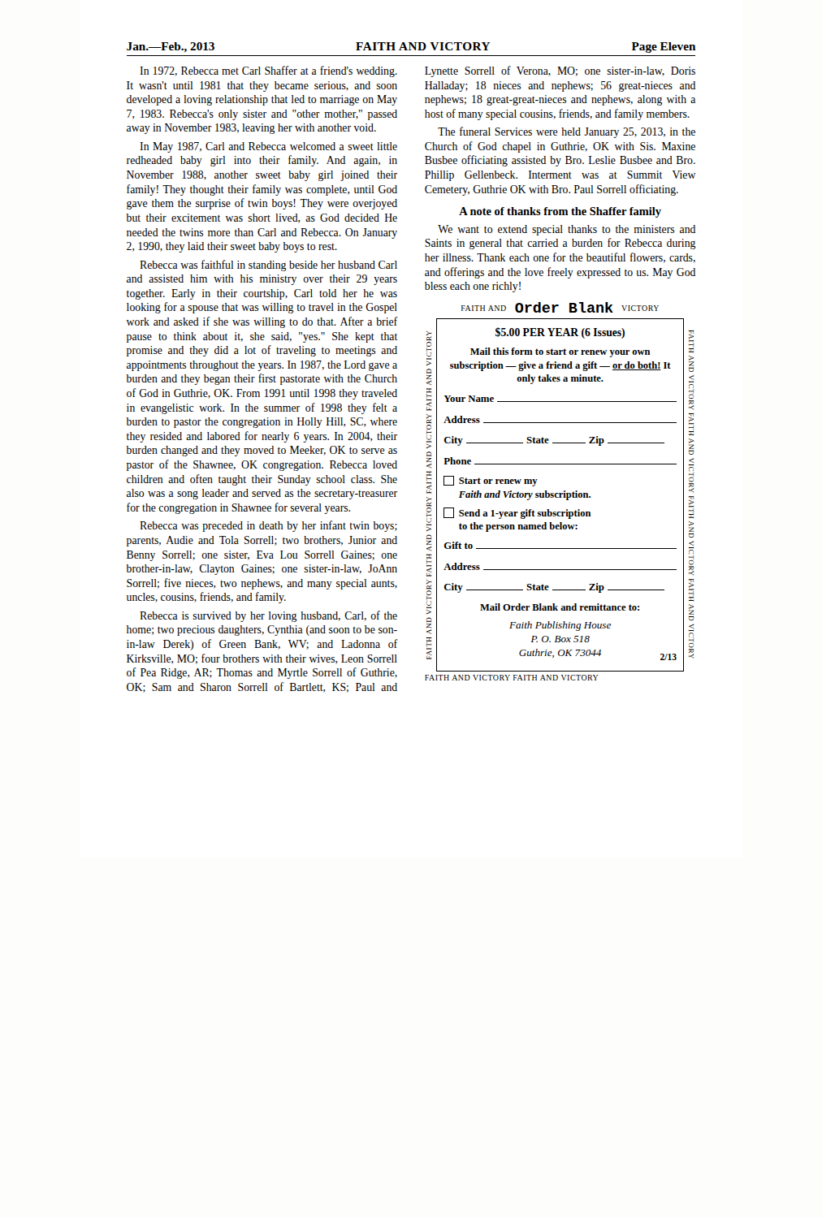Jan.—Feb., 2013 FAITH AND VICTORY Page Eleven
In 1972, Rebecca met Carl Shaffer at a friend's wedding. It wasn't until 1981 that they became serious, and soon developed a loving relationship that led to marriage on May 7, 1983. Rebecca's only sister and "other mother," passed away in November 1983, leaving her with another void.
In May 1987, Carl and Rebecca welcomed a sweet little redheaded baby girl into their family. And again, in November 1988, another sweet baby girl joined their family! They thought their family was complete, until God gave them the surprise of twin boys! They were overjoyed but their excitement was short lived, as God decided He needed the twins more than Carl and Rebecca. On January 2, 1990, they laid their sweet baby boys to rest.
Rebecca was faithful in standing beside her husband Carl and assisted him with his ministry over their 29 years together. Early in their courtship, Carl told her he was looking for a spouse that was willing to travel in the Gospel work and asked if she was willing to do that. After a brief pause to think about it, she said, "yes." She kept that promise and they did a lot of traveling to meetings and appointments throughout the years. In 1987, the Lord gave a burden and they began their first pastorate with the Church of God in Guthrie, OK. From 1991 until 1998 they traveled in evangelistic work. In the summer of 1998 they felt a burden to pastor the congregation in Holly Hill, SC, where they resided and labored for nearly 6 years. In 2004, their burden changed and they moved to Meeker, OK to serve as pastor of the Shawnee, OK congregation. Rebecca loved children and often taught their Sunday school class. She also was a song leader and served as the secretary-treasurer for the congregation in Shawnee for several years.
Rebecca was preceded in death by her infant twin boys; parents, Audie and Tola Sorrell; two brothers, Junior and Benny Sorrell; one sister, Eva Lou Sorrell Gaines; one brother-in-law, Clayton Gaines; one sister-in-law, JoAnn Sorrell; five nieces, two nephews, and many special aunts, uncles, cousins, friends, and family.
Rebecca is survived by her loving husband, Carl, of the home; two precious daughters, Cynthia (and soon to be son-in-law Derek) of Green Bank, WV; and Ladonna of Kirksville, MO; four brothers with their wives, Leon Sorrell of Pea Ridge, AR; Thomas and Myrtle Sorrell of Guthrie, OK; Sam and Sharon Sorrell of Bartlett, KS; Paul and Lynette Sorrell of Verona, MO; one sister-in-law, Doris Halladay; 18 nieces and nephews; 56 great-nieces and nephews; 18 great-great-nieces and nephews, along with a host of many special cousins, friends, and family members.
The funeral Services were held January 25, 2013, in the Church of God chapel in Guthrie, OK with Sis. Maxine Busbee officiating assisted by Bro. Leslie Busbee and Bro. Phillip Gellenbeck. Interment was at Summit View Cemetery, Guthrie OK with Bro. Paul Sorrell officiating.
A note of thanks from the Shaffer family
We want to extend special thanks to the ministers and Saints in general that carried a burden for Rebecca during her illness. Thank each one for the beautiful flowers, cards, and offerings and the love freely expressed to us. May God bless each one richly!
FAITH AND Order Blank VICTORY
FAITH AND VICTORY FAITH AND VICTORY FAITH AND VICTORY FAITH AND VICTORY
$5.00 PER YEAR (6 Issues)
Mail this form to start or renew your own subscription — give a friend a gift — or do both! It only takes a minute.
Your Name
Address
City State Zip
Phone
Start or renew my
Faith and Victory subscription.
Send a 1-year gift subscription
to the person named below:
Gift to
Address
City State Zip
Mail Order Blank and remittance to:
Faith Publishing House
P. O. Box 518
Guthrie, OK 73044
2/13
FAITH AND VICTORY FAITH AND VICTORY FAITH AND VICTORY FAITH AND VICTORY
FAITH AND VICTORY FAITH AND VICTORY